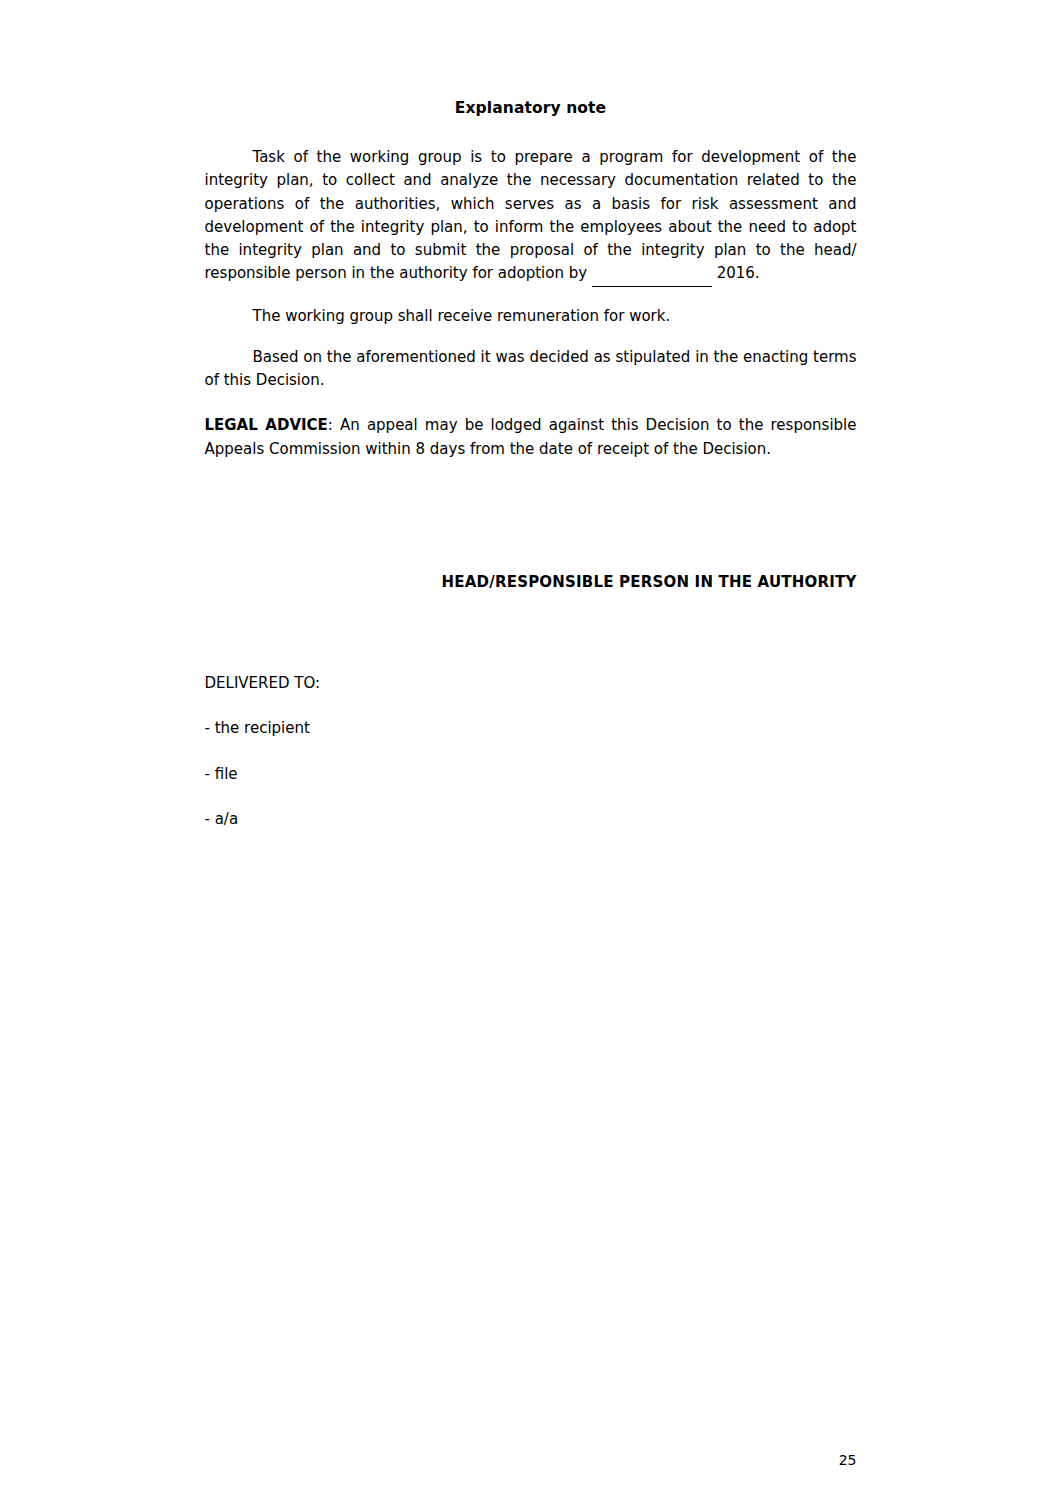Explanatory note
Task of the working group is to prepare a program for development of the integrity plan, to collect and analyze the necessary documentation related to the operations of the authorities, which serves as a basis for risk assessment and development of the integrity plan, to inform the employees about the need to adopt the integrity plan and to submit the proposal of the integrity plan to the head/ responsible person in the authority for adoption by 2016.
The working group shall receive remuneration for work.
Based on the aforementioned it was decided as stipulated in the enacting terms of this Decision.
LEGAL ADVICE: An appeal may be lodged against this Decision to the responsible Appeals Commission within 8 days from the date of receipt of the Decision.
HEAD/RESPONSIBLE PERSON IN THE AUTHORITY
DELIVERED TO:
- the recipient
- file
- a/a
25